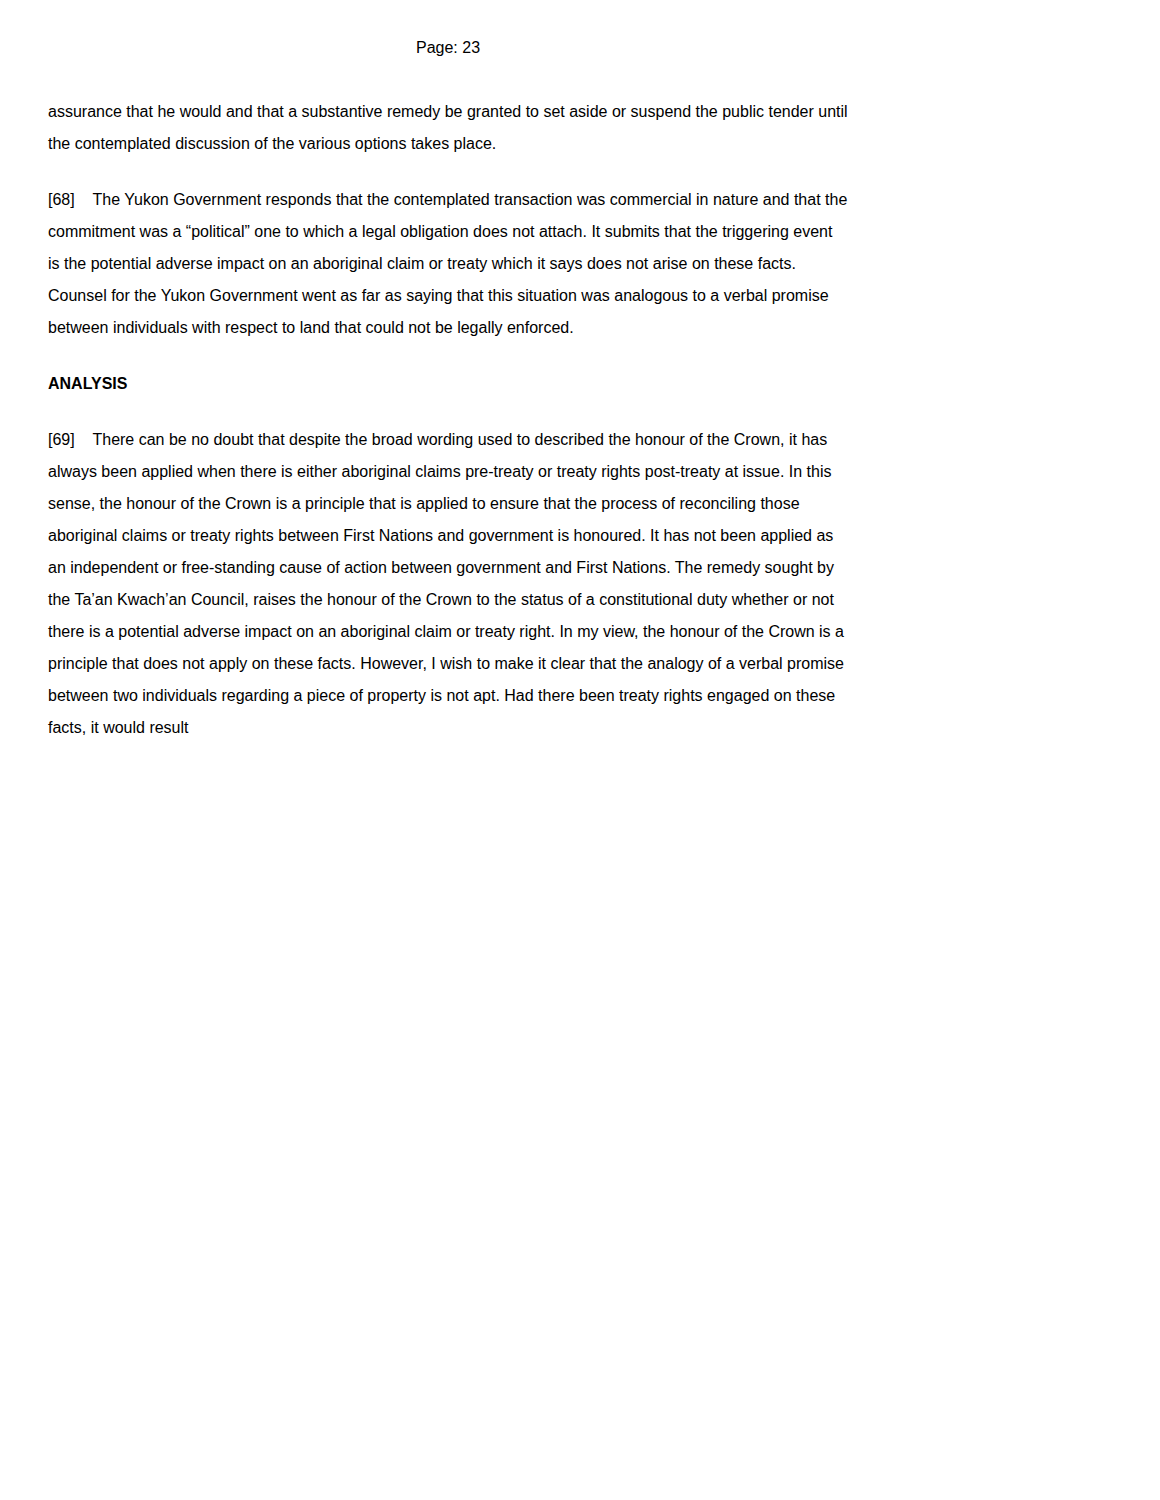Page: 23
assurance that he would and that a substantive remedy be granted to set aside or suspend the public tender until the contemplated discussion of the various options takes place.
[68] The Yukon Government responds that the contemplated transaction was commercial in nature and that the commitment was a “political” one to which a legal obligation does not attach. It submits that the triggering event is the potential adverse impact on an aboriginal claim or treaty which it says does not arise on these facts. Counsel for the Yukon Government went as far as saying that this situation was analogous to a verbal promise between individuals with respect to land that could not be legally enforced.
ANALYSIS
[69] There can be no doubt that despite the broad wording used to described the honour of the Crown, it has always been applied when there is either aboriginal claims pre-treaty or treaty rights post-treaty at issue. In this sense, the honour of the Crown is a principle that is applied to ensure that the process of reconciling those aboriginal claims or treaty rights between First Nations and government is honoured. It has not been applied as an independent or free-standing cause of action between government and First Nations. The remedy sought by the Ta’an Kwach’an Council, raises the honour of the Crown to the status of a constitutional duty whether or not there is a potential adverse impact on an aboriginal claim or treaty right. In my view, the honour of the Crown is a principle that does not apply on these facts. However, I wish to make it clear that the analogy of a verbal promise between two individuals regarding a piece of property is not apt. Had there been treaty rights engaged on these facts, it would result